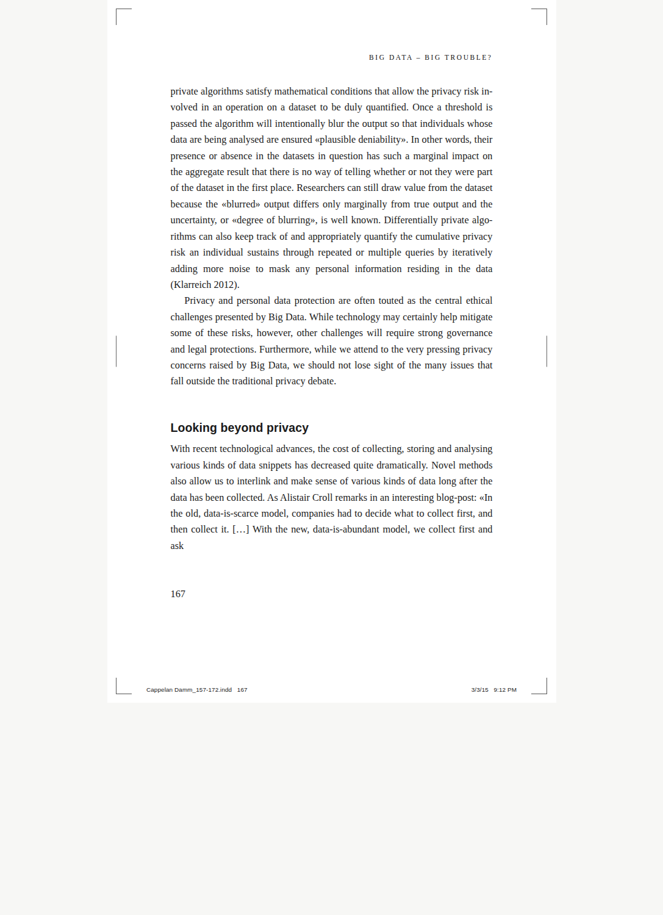Big data – big trouble?
private algorithms satisfy mathematical conditions that allow the privacy risk involved in an operation on a dataset to be duly quantified. Once a threshold is passed the algorithm will intentionally blur the output so that individuals whose data are being analysed are ensured «plausible deniability». In other words, their presence or absence in the datasets in question has such a marginal impact on the aggregate result that there is no way of telling whether or not they were part of the dataset in the first place. Researchers can still draw value from the dataset because the «blurred» output differs only marginally from true output and the uncertainty, or «degree of blurring», is well known. Differentially private algorithms can also keep track of and appropriately quantify the cumulative privacy risk an individual sustains through repeated or multiple queries by iteratively adding more noise to mask any personal information residing in the data (Klarreich 2012).
Privacy and personal data protection are often touted as the central ethical challenges presented by Big Data. While technology may certainly help mitigate some of these risks, however, other challenges will require strong governance and legal protections. Furthermore, while we attend to the very pressing privacy concerns raised by Big Data, we should not lose sight of the many issues that fall outside the traditional privacy debate.
Looking beyond privacy
With recent technological advances, the cost of collecting, storing and analysing various kinds of data snippets has decreased quite dramatically. Novel methods also allow us to interlink and make sense of various kinds of data long after the data has been collected. As Alistair Croll remarks in an interesting blog-post: «In the old, data-is-scarce model, companies had to decide what to collect first, and then collect it. […] With the new, data-is-abundant model, we collect first and ask
167
Cappelan Damm_157-172.indd 167 3/3/15 9:12 PM